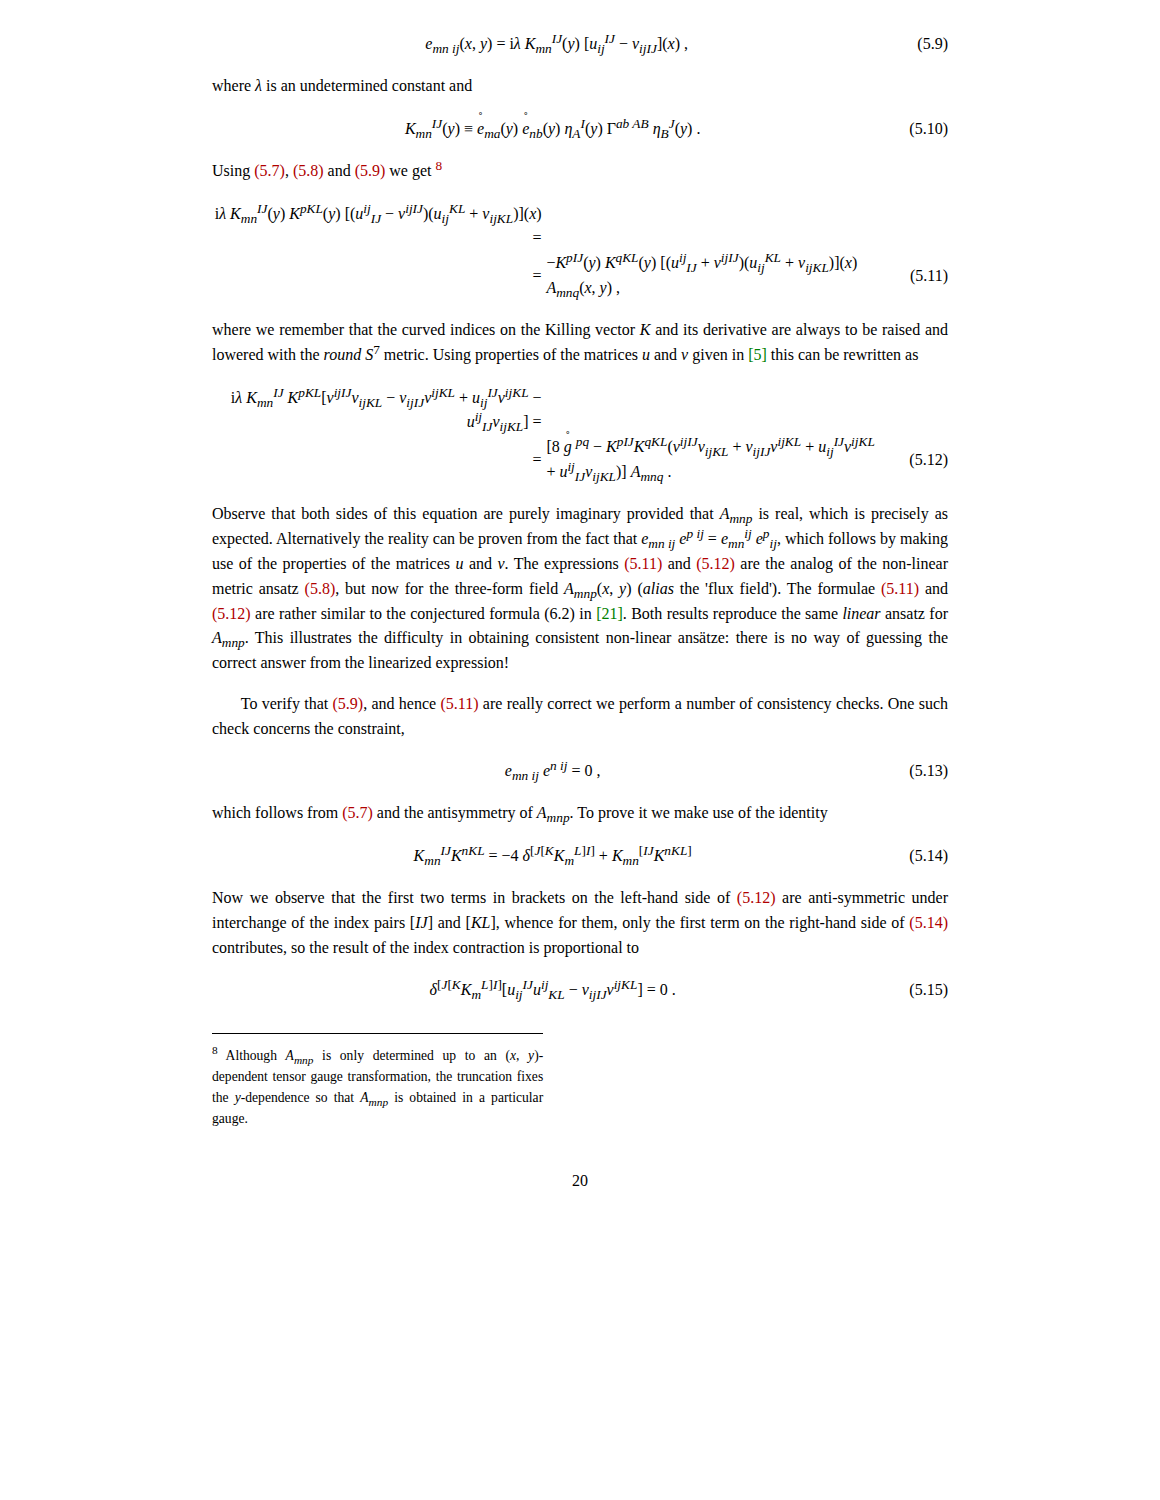emn ij(x, y) = iλ KmnIJ(y) [uijIJ − vijIJ](x) ,
(5.9)
where λ is an undetermined constant and
KmnIJ(y) ≡ ema(y) enb(y) ηAI(y) Γab AB ηBJ(y) .
(5.10)
Using (5.7), (5.8) and (5.9) we get 8
iλ KmnIJ(y) KpKL(y) [(uijIJ − vijIJ)(uijKL + vijKL)](x) =
=
−KpIJ(y) KqKL(y) [(uijIJ + vijIJ)(uijKL + vijKL)](x) Amnq(x, y) ,
(5.11)
where we remember that the curved indices on the Killing vector K and its derivative are always to be raised and lowered with the round S7 metric. Using properties of the matrices u and v given in [5] this can be rewritten as
iλ KmnIJ KpKL[vijIJvijKL − vijIJvijKL + uijIJvijKL − uijIJvijKL] =
=
[8 g pq − KpIJKqKL(vijIJvijKL + vijIJvijKL + uijIJvijKL + uijIJvijKL)] Amnq .
(5.12)
Observe that both sides of this equation are purely imaginary provided that Amnp is real, which is precisely as expected. Alternatively the reality can be proven from the fact that emn ij ep ij = emnij epij, which follows by making use of the properties of the matrices u and v. The expressions (5.11) and (5.12) are the analog of the non-linear metric ansatz (5.8), but now for the three-form field Amnp(x, y) (alias the 'flux field'). The formulae (5.11) and (5.12) are rather similar to the conjectured formula (6.2) in [21]. Both results reproduce the same linear ansatz for Amnp. This illustrates the difficulty in obtaining consistent non-linear ansätze: there is no way of guessing the correct answer from the linearized expression!
To verify that (5.9), and hence (5.11) are really correct we perform a number of consistency checks. One such check concerns the constraint,
emn ij en ij = 0 ,
(5.13)
which follows from (5.7) and the antisymmetry of Amnp. To prove it we make use of the identity
KmnIJKnKL = −4 δ[J[KKmL]I] + Kmn[IJKnKL]
(5.14)
Now we observe that the first two terms in brackets on the left-hand side of (5.12) are anti-symmetric under interchange of the index pairs [IJ] and [KL], whence for them, only the first term on the right-hand side of (5.14) contributes, so the result of the index contraction is proportional to
δ[J[KKmL]I][uijIJuijKL − vijIJvijKL] = 0 .
(5.15)
8 Although Amnp is only determined up to an (x, y)-dependent tensor gauge transformation, the truncation fixes the y-dependence so that Amnp is obtained in a particular gauge.
20